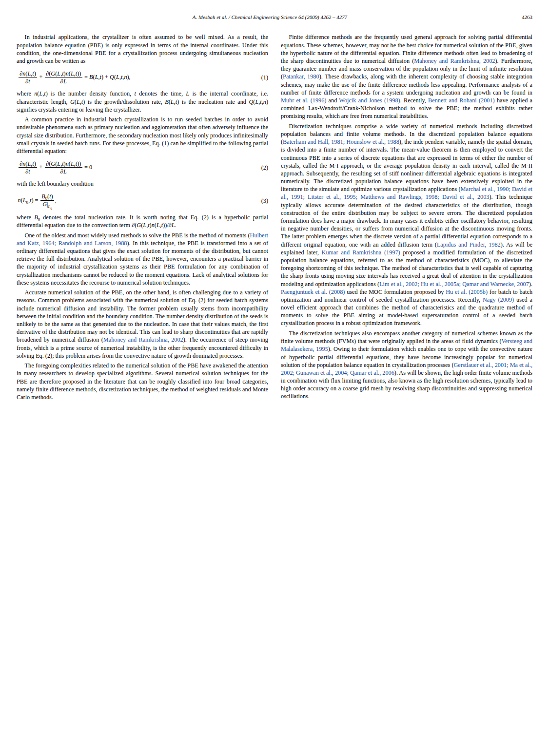A. Mesbah et al. / Chemical Engineering Science 64 (2009) 4262 – 4277
4263
In industrial applications, the crystallizer is often assumed to be well mixed. As a result, the population balance equation (PBE) is only expressed in terms of the internal coordinates. Under this condition, the one-dimensional PBE for a crystallization process undergoing simultaneous nucleation and growth can be written as
∂n(L,t)∂t + ∂(G(L,t)n(L,t))∂L = B(L,t) + Q(L,t,n),
(1)
where n(L,t) is the number density function, t denotes the time, L is the internal coordinate, i.e. characteristic length, G(L,t) is the growth/dissolution rate, B(L,t) is the nucleation rate and Q(L,t,n) signifies crystals entering or leaving the crystallizer.
A common practice in industrial batch crystallization is to run seeded batches in order to avoid undesirable phenomena such as primary nucleation and agglomeration that often adversely influence the crystal size distribution. Furthermore, the secondary nucleation most likely only produces infinitesimally small crystals in seeded batch runs. For these processes, Eq. (1) can be simplified to the following partial differential equation:
∂n(L,t)∂t + ∂(G(L,t)n(L,t))∂L = 0
(2)
with the left boundary condition
n(L0,t) = B0(t) G|L0,
(3)
where B0 denotes the total nucleation rate. It is worth noting that Eq. (2) is a hyperbolic partial differential equation due to the convection term ∂(G(L,t)n(L,t))/∂L.
One of the oldest and most widely used methods to solve the PBE is the method of moments (Hulbert and Katz, 1964; Randolph and Larson, 1988). In this technique, the PBE is transformed into a set of ordinary differential equations that gives the exact solution for moments of the distribution, but cannot retrieve the full distribution. Analytical solution of the PBE, however, encounters a practical barrier in the majority of industrial crystallization systems as their PBE formulation for any combination of crystallization mechanisms cannot be reduced to the moment equations. Lack of analytical solutions for these systems necessitates the recourse to numerical solution techniques.
Accurate numerical solution of the PBE, on the other hand, is often challenging due to a variety of reasons. Common problems associated with the numerical solution of Eq. (2) for seeded batch systems include numerical diffusion and instability. The former problem usually stems from incompatibility between the initial condition and the boundary condition. The number density distribution of the seeds is unlikely to be the same as that generated due to the nucleation. In case that their values match, the first derivative of the distribution may not be identical. This can lead to sharp discontinuities that are rapidly broadened by numerical diffusion (Mahoney and Ramkrishna, 2002). The occurrence of steep moving fronts, which is a prime source of numerical instability, is the other frequently encountered difficulty in solving Eq. (2); this problem arises from the convective nature of growth dominated processes.
The foregoing complexities related to the numerical solution of the PBE have awakened the attention in many researchers to develop specialized algorithms. Several numerical solution techniques for the PBE are therefore proposed in the literature that can be roughly classified into four broad categories, namely finite difference methods, discretization techniques, the method of weighted residuals and Monte Carlo methods.
Finite difference methods are the frequently used general approach for solving partial differential equations. These schemes, however, may not be the best choice for numerical solution of the PBE, given the hyperbolic nature of the differential equation. Finite difference methods often lead to broadening of the sharp discontinuities due to numerical diffusion (Mahoney and Ramkrishna, 2002). Furthermore, they guarantee number and mass conservation of the population only in the limit of infinite resolution (Patankar, 1980). These drawbacks, along with the inherent complexity of choosing stable integration schemes, may make the use of the finite difference methods less appealing. Performance analysis of a number of finite difference methods for a system undergoing nucleation and growth can be found in Muhr et al. (1996) and Wojcik and Jones (1998). Recently, Bennett and Rohani (2001) have applied a combined Lax-Wendroff/Crank-Nicholson method to solve the PBE; the method exhibits rather promising results, which are free from numerical instabilities.
Discretization techniques comprise a wide variety of numerical methods including discretized population balances and finite volume methods. In the discretized population balance equations (Baterham and Hall, 1981; Hounslow et al., 1988), the inde pendent variable, namely the spatial domain, is divided into a finite number of intervals. The mean-value theorem is then employed to convert the continuous PBE into a series of discrete equations that are expressed in terms of either the number of crystals, called the M-I approach, or the average population density in each interval, called the M-II approach. Subsequently, the resulting set of stiff nonlinear differential algebraic equations is integrated numerically. The discretized population balance equations have been extensively exploited in the literature to the simulate and optimize various crystallization applications (Marchal et al., 1990; David et al., 1991; Litster et al., 1995; Matthews and Rawlings, 1998; David et al., 2003). This technique typically allows accurate determination of the desired characteristics of the distribution, though construction of the entire distribution may be subject to severe errors. The discretized population formulation does have a major drawback. In many cases it exhibits either oscillatory behavior, resulting in negative number densities, or suffers from numerical diffusion at the discontinuous moving fronts. The latter problem emerges when the discrete version of a partial differential equation corresponds to a different original equation, one with an added diffusion term (Lapidus and Pinder, 1982). As will be explained later, Kumar and Ramkrishna (1997) proposed a modified formulation of the discretized population balance equations, referred to as the method of characteristics (MOC), to alleviate the foregoing shortcoming of this technique. The method of characteristics that is well capable of capturing the sharp fronts using moving size intervals has received a great deal of attention in the crystallization modeling and optimization applications (Lim et al., 2002; Hu et al., 2005a; Qamar and Warnecke, 2007). Paengjuntuek et al. (2008) used the MOC formulation proposed by Hu et al. (2005b) for batch to batch optimization and nonlinear control of seeded crystallization processes. Recently, Nagy (2009) used a novel efficient approach that combines the method of characteristics and the quadrature method of moments to solve the PBE aiming at model-based supersaturation control of a seeded batch crystallization process in a robust optimization framework.
The discretization techniques also encompass another category of numerical schemes known as the finite volume methods (FVMs) that were originally applied in the areas of fluid dynamics (Versteeg and Malalasekera, 1995). Owing to their formulation which enables one to cope with the convective nature of hyperbolic partial differential equations, they have become increasingly popular for numerical solution of the population balance equation in crystallization processes (Gerstlauer et al., 2001; Ma et al., 2002; Gunawan et al., 2004; Qamar et al., 2006). As will be shown, the high order finite volume methods in combination with flux limiting functions, also known as the high resolution schemes, typically lead to high order accuracy on a coarse grid mesh by resolving sharp discontinuities and suppressing numerical oscillations.